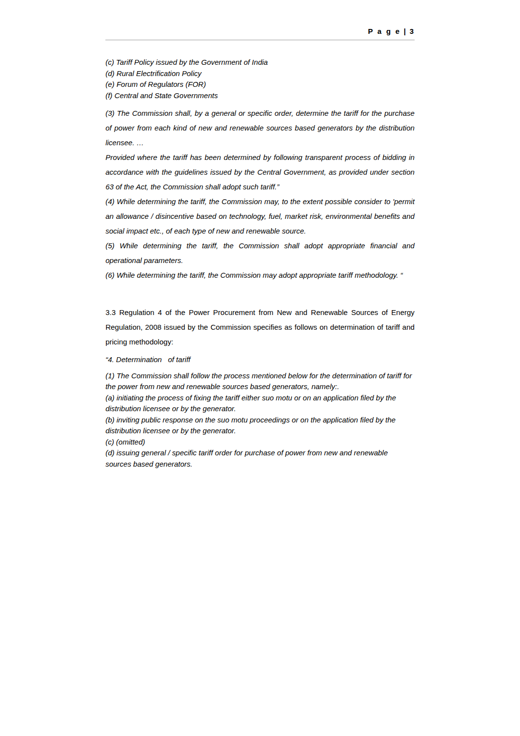P a g e | 3
(c) Tariff Policy issued by the Government of India
(d) Rural Electrification Policy
(e) Forum of Regulators (FOR)
(f) Central and State Governments
(3) The Commission shall, by a general or specific order, determine the tariff for the purchase of power from each kind of new and renewable sources based generators by the distribution licensee. …
Provided where the tariff has been determined by following transparent process of bidding in accordance with the guidelines issued by the Central Government, as provided under section 63 of the Act, the Commission shall adopt such tariff.”
(4) While determining the tariff, the Commission may, to the extent possible consider to 'permit an allowance / disincentive based on technology, fuel, market risk, environmental benefits and social impact etc., of each type of new and renewable source.
(5) While determining the tariff, the Commission shall adopt appropriate financial and operational parameters.
(6) While determining the tariff, the Commission may adopt appropriate tariff methodology. “
3.3 Regulation 4 of the Power Procurement from New and Renewable Sources of Energy Regulation, 2008 issued by the Commission specifies as follows on determination of tariff and pricing methodology:
“4. Determination of tariff
(1) The Commission shall follow the process mentioned below for the determination of tariff for the power from new and renewable sources based generators, namely:.
(a) initiating the process of fixing the tariff either suo motu or on an application filed by the distribution licensee or by the generator.
(b) inviting public response on the suo motu proceedings or on the application filed by the distribution licensee or by the generator.
(c) (omitted)
(d) issuing general / specific tariff order for purchase of power from new and renewable sources based generators.